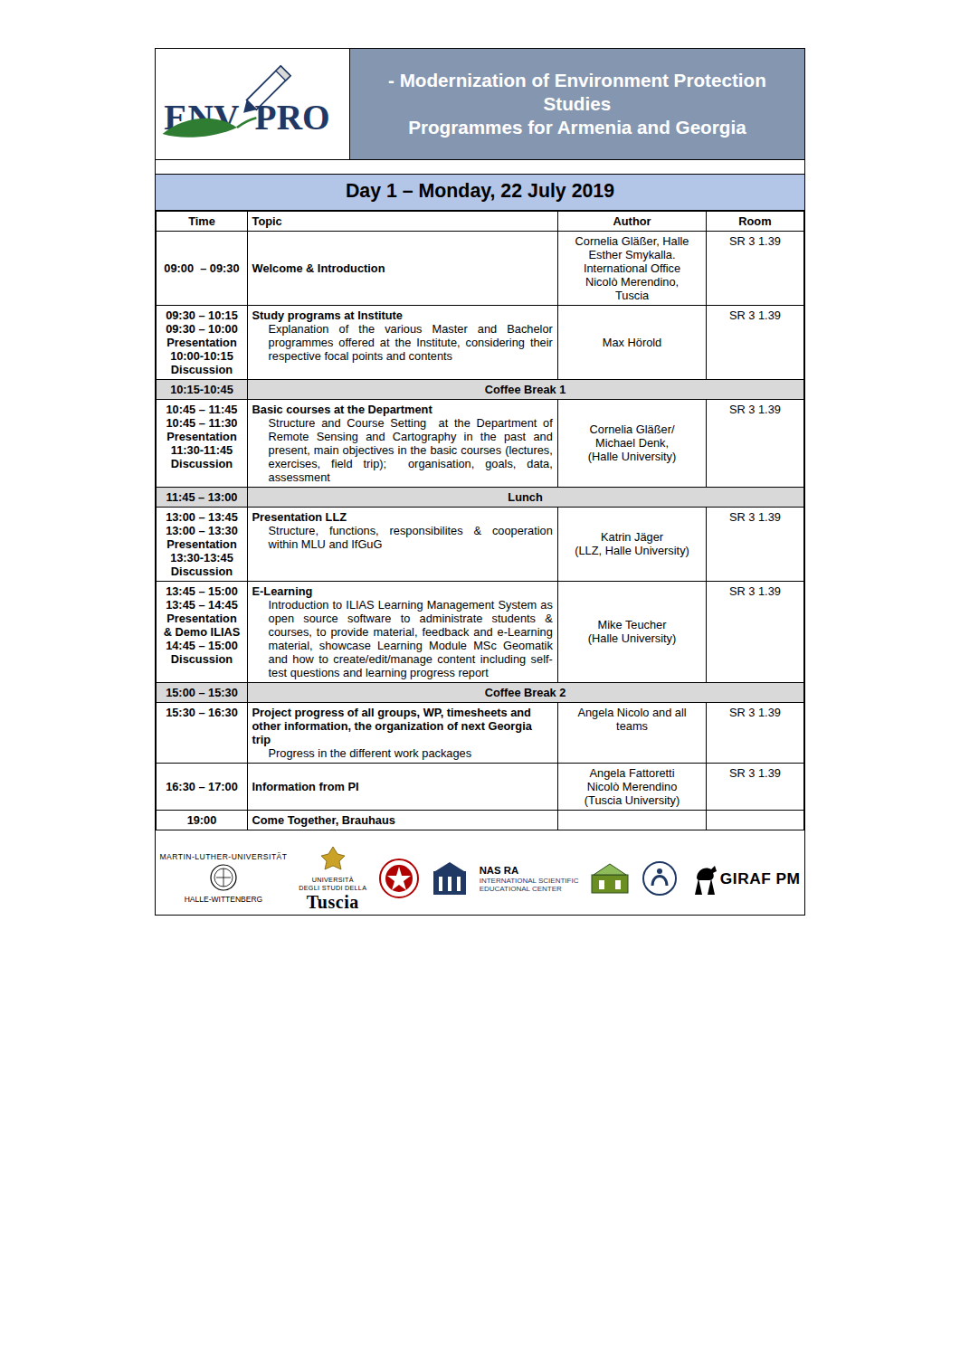ENV PRO
- Modernization of Environment Protection Studies
Programmes for Armenia and Georgia
Day 1 – Monday, 22 July 2019
| Time | Topic | Author | Room |
| --- | --- | --- | --- |
| 09:00 – 09:30 | Welcome & Introduction | Cornelia Gläßer, Halle Esther Smykalla. International Office Nicolò Merendino, Tuscia | SR 3 1.39 |
| 09:30 – 10:15 09:30 – 10:00 Presentation 10:00-10:15 Discussion | Study programs at Institute Explanation of the various Master and Bachelor programmes offered at the Institute, considering their respective focal points and contents | Max Hörold | SR 3 1.39 |
| 10:15-10:45 | Coffee Break 1 |
| 10:45 – 11:45 10:45 – 11:30 Presentation 11:30-11:45 Discussion | Basic courses at the Department Structure and Course Setting at the Department of Remote Sensing and Cartography in the past and present, main objectives in the basic courses (lectures, exercises, field trip); organisation, goals, data, assessment | Cornelia Gläßer/ Michael Denk, (Halle University) | SR 3 1.39 |
| 11:45 – 13:00 | Lunch |
| 13:00 – 13:45 13:00 – 13:30 Presentation 13:30-13:45 Discussion | Presentation LLZ Structure, functions, responsibilites & cooperation within MLU and IfGuG | Katrin Jäger (LLZ, Halle University) | SR 3 1.39 |
| 13:45 – 15:00 13:45 – 14:45 Presentation & Demo ILIAS 14:45 – 15:00 Discussion | E-Learning Introduction to ILIAS Learning Management System as open source software to administrate students & courses, to provide material, feedback and e-Learning material, showcase Learning Module MSc Geomatik and how to create/edit/manage content including self-test questions and learning progress report | Mike Teucher (Halle University) | SR 3 1.39 |
| 15:00 – 15:30 | Coffee Break 2 |
| 15:30 – 16:30 | Project progress of all groups, WP, timesheets and other information, the organization of next Georgia trip Progress in the different work packages | Angela Nicolo and all teams | SR 3 1.39 |
| 16:30 – 17:00 | Information from PI | Angela Fattoretti Nicolò Merendino (Tuscia University) | SR 3 1.39 |
| 19:00 | Come Together, Brauhaus | | |
MARTIN-LUTHER-UNIVERSITÄT
HALLE-WITTENBERG
UNIVERSITÀ
DEGLI STUDI DELLA
Tuscia
NAS RA
INTERNATIONAL SCIENTIFIC
EDUCATIONAL CENTER
GIRAF PM